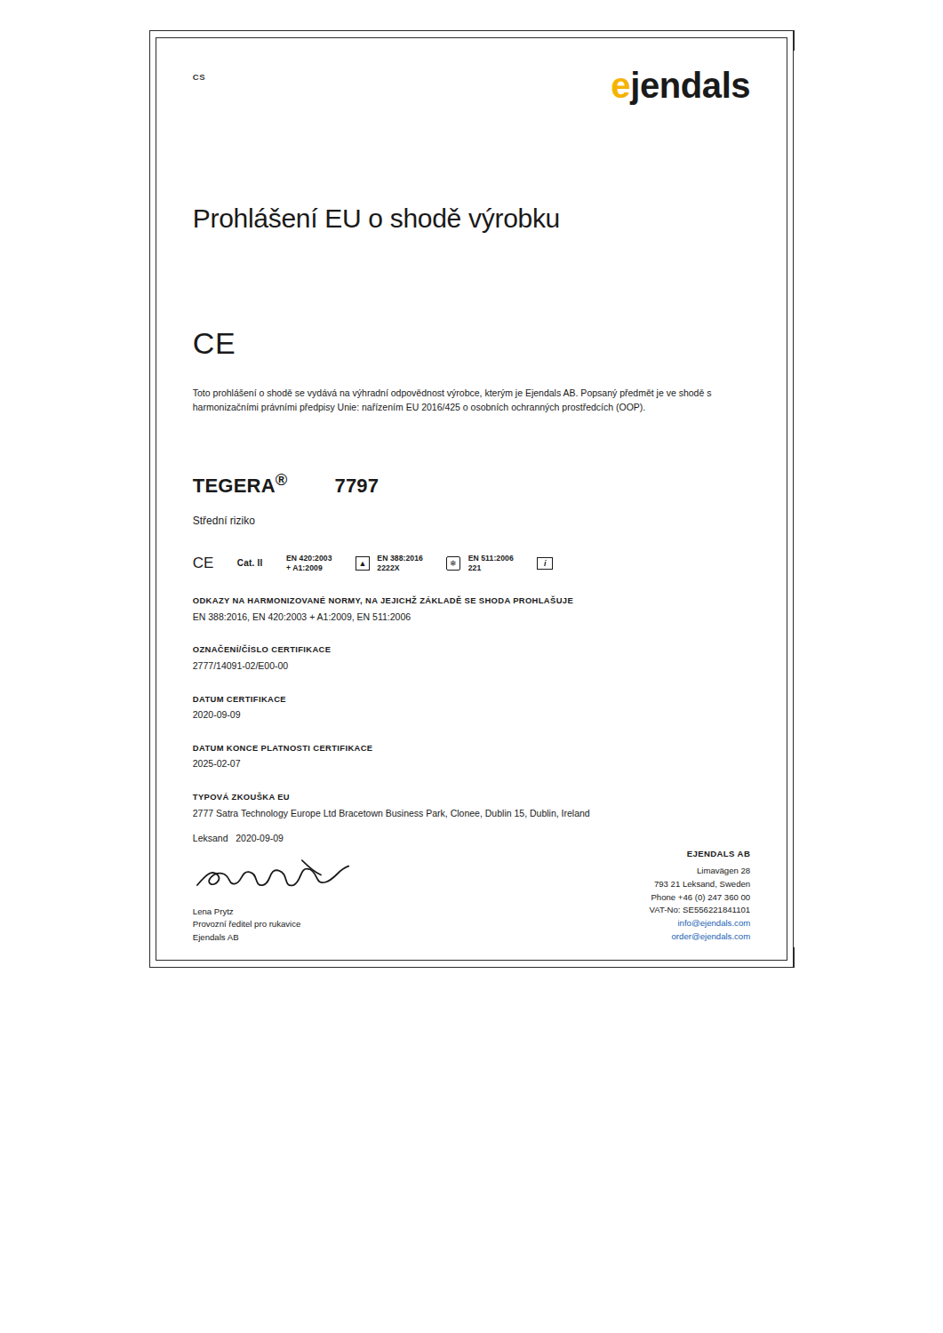CS
ejendals
Prohlášení EU o shodě výrobku
CE
Toto prohlášení o shodě se vydává na výhradní odpovědnost výrobce, kterým je Ejendals AB. Popsaný předmět je ve shodě s harmonizačními právními předpisy Unie: nařízením EU 2016/425 o osobních ochranných prostředcích (OOP).
TEGERA®7797
Střední riziko
CE Cat. II EN 420:2003
+ A1:2009 ▲ EN 388:2016
2222X ❄ EN 511:2006
221 i
Odkazy na harmonizované normy, na jejichž základě se shoda prohlašuje
EN 388:2016, EN 420:2003 + A1:2009, EN 511:2006
Označení/číslo certifikace
2777/14091-02/E00-00
Datum certifikace
2020-09-09
Datum konce platnosti certifikace
2025-02-07
Typová zkouška EU
2777 Satra Technology Europe Ltd Bracetown Business Park, Clonee, Dublin 15, Dublin, Ireland
Leksand 2020-09-09
Lena Prytz
Provozní ředitel pro rukavice
Ejendals AB
ejendals ab
Limavägen 28
793 21 Leksand, Sweden
Phone +46 (0) 247 360 00
VAT-No: SE556221841101
info@ejendals.com
order@ejendals.com